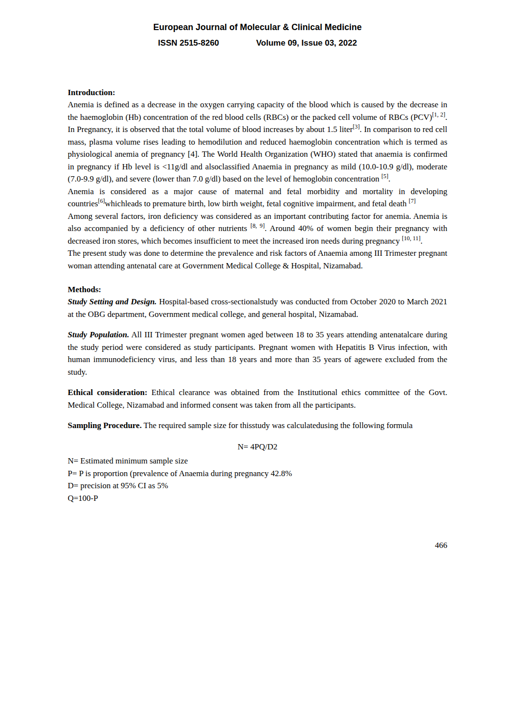European Journal of Molecular & Clinical Medicine
ISSN 2515-8260 Volume 09, Issue 03, 2022
Introduction:
Anemia is defined as a decrease in the oxygen carrying capacity of the blood which is caused by the decrease in the haemoglobin (Hb) concentration of the red blood cells (RBCs) or the packed cell volume of RBCs (PCV)[1, 2]. In Pregnancy, it is observed that the total volume of blood increases by about 1.5 liter[3]. In comparison to red cell mass, plasma volume rises leading to hemodilution and reduced haemoglobin concentration which is termed as physiological anemia of pregnancy [4]. The World Health Organization (WHO) stated that anaemia is confirmed in pregnancy if Hb level is <11g/dl and alsoclassified Anaemia in pregnancy as mild (10.0-10.9 g/dl), moderate (7.0-9.9 g/dl), and severe (lower than 7.0 g/dl) based on the level of hemoglobin concentration [5].
Anemia is considered as a major cause of maternal and fetal morbidity and mortality in developing countries[6]whichleads to premature birth, low birth weight, fetal cognitive impairment, and fetal death [7]
Among several factors, iron deficiency was considered as an important contributing factor for anemia. Anemia is also accompanied by a deficiency of other nutrients [8, 9]. Around 40% of women begin their pregnancy with decreased iron stores, which becomes insufficient to meet the increased iron needs during pregnancy [10, 11].
The present study was done to determine the prevalence and risk factors of Anaemia among III Trimester pregnant woman attending antenatal care at Government Medical College & Hospital, Nizamabad.
Methods:
Study Setting and Design. Hospital-based cross-sectionalstudy was conducted from October 2020 to March 2021 at the OBG department, Government medical college, and general hospital, Nizamabad.
Study Population. All III Trimester pregnant women aged between 18 to 35 years attending antenatalcare during the study period were considered as study participants. Pregnant women with Hepatitis B Virus infection, with human immunodeficiency virus, and less than 18 years and more than 35 years of agewere excluded from the study.
Ethical consideration: Ethical clearance was obtained from the Institutional ethics committee of the Govt. Medical College, Nizamabad and informed consent was taken from all the participants.
Sampling Procedure. The required sample size for thisstudy was calculatedusing the following formula
N= 4PQ/D2
N= Estimated minimum sample size
P= P is proportion (prevalence of Anaemia during pregnancy 42.8%
D= precision at 95% CI as 5%
Q=100-P
466